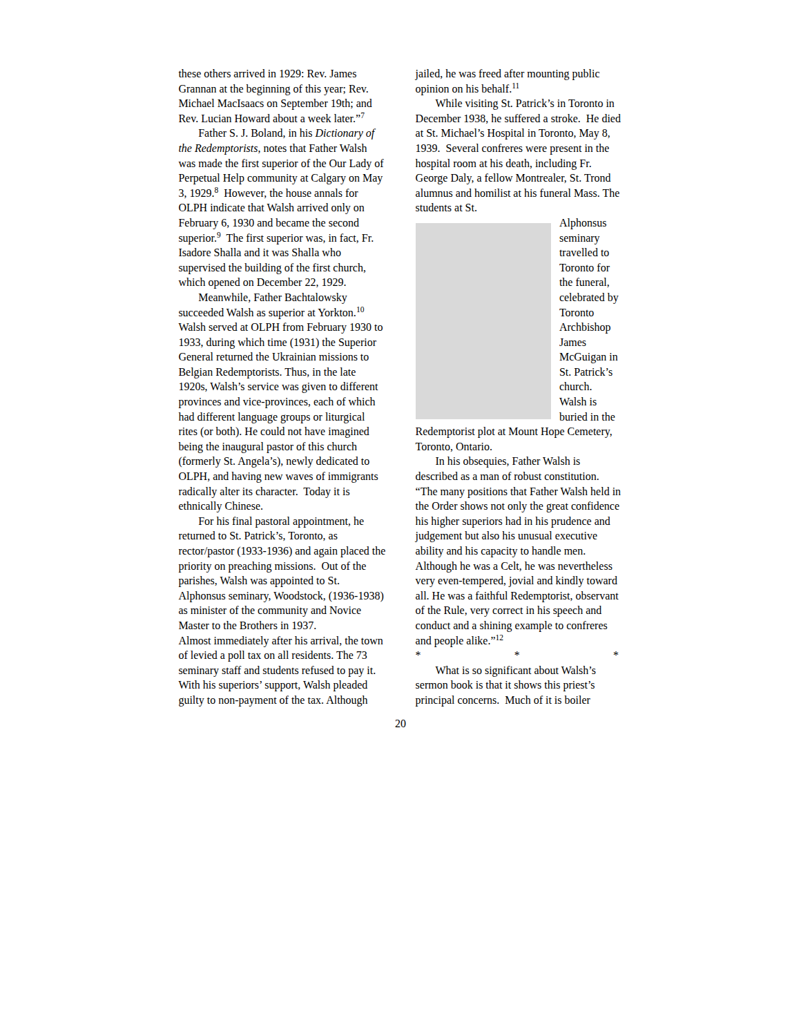these others arrived in 1929: Rev. James Grannan at the beginning of this year; Rev. Michael MacIsaacs on September 19th; and Rev. Lucian Howard about a week later.”7
Father S. J. Boland, in his Dictionary of the Redemptorists, notes that Father Walsh was made the first superior of the Our Lady of Perpetual Help community at Calgary on May 3, 1929.8 However, the house annals for OLPH indicate that Walsh arrived only on February 6, 1930 and became the second superior.9 The first superior was, in fact, Fr. Isadore Shalla and it was Shalla who supervised the building of the first church, which opened on December 22, 1929.
Meanwhile, Father Bachtalowsky succeeded Walsh as superior at Yorkton.10 Walsh served at OLPH from February 1930 to 1933, during which time (1931) the Superior General returned the Ukrainian missions to Belgian Redemptorists. Thus, in the late 1920s, Walsh’s service was given to different provinces and vice-provinces, each of which had different language groups or liturgical rites (or both). He could not have imagined being the inaugural pastor of this church (formerly St. Angela’s), newly dedicated to OLPH, and having new waves of immigrants radically alter its character. Today it is ethnically Chinese.
For his final pastoral appointment, he returned to St. Patrick’s, Toronto, as rector/pastor (1933-1936) and again placed the priority on preaching missions. Out of the parishes, Walsh was appointed to St. Alphonsus seminary, Woodstock, (1936-1938) as minister of the community and Novice Master to the Brothers in 1937.
Almost immediately after his arrival, the town of levied a poll tax on all residents. The 73 seminary staff and students refused to pay it. With his superiors’ support, Walsh pleaded guilty to non-payment of the tax. Although jailed, he was freed after mounting public opinion on his behalf.11
While visiting St. Patrick’s in Toronto in December 1938, he suffered a stroke. He died at St. Michael’s Hospital in Toronto, May 8, 1939. Several confreres were present in the hospital room at his death, including Fr. George Daly, a fellow Montrealer, St. Trond alumnus and homilist at his funeral Mass. The students at St.
Alphonsus seminary travelled to Toronto for the funeral, celebrated by Toronto Archbishop James McGuigan in St. Patrick’s church. Walsh is buried in the Redemptorist plot at Mount Hope Cemetery, Toronto, Ontario.
In his obsequies, Father Walsh is described as a man of robust constitution. “The many positions that Father Walsh held in the Order shows not only the great confidence his higher superiors had in his prudence and judgement but also his unusual executive ability and his capacity to handle men. Although he was a Celt, he was nevertheless very even-tempered, jovial and kindly toward all. He was a faithful Redemptorist, observant of the Rule, very correct in his speech and conduct and a shining example to confreres and people alike.”12
* * *
What is so significant about Walsh’s sermon book is that it shows this priest’s principal concerns. Much of it is boiler
20